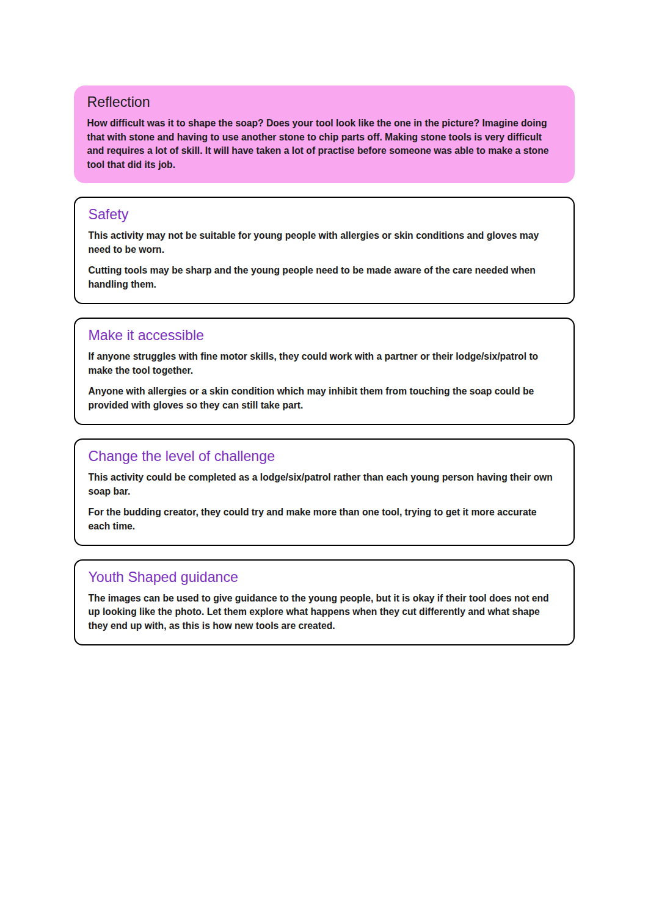Reflection
How difficult was it to shape the soap? Does your tool look like the one in the picture? Imagine doing that with stone and having to use another stone to chip parts off. Making stone tools is very difficult and requires a lot of skill. It will have taken a lot of practise before someone was able to make a stone tool that did its job.
Safety
This activity may not be suitable for young people with allergies or skin conditions and gloves may need to be worn.
Cutting tools may be sharp and the young people need to be made aware of the care needed when handling them.
Make it accessible
If anyone struggles with fine motor skills, they could work with a partner or their lodge/six/patrol to make the tool together.
Anyone with allergies or a skin condition which may inhibit them from touching the soap could be provided with gloves so they can still take part.
Change the level of challenge
This activity could be completed as a lodge/six/patrol rather than each young person having their own soap bar.
For the budding creator, they could try and make more than one tool, trying to get it more accurate each time.
Youth Shaped guidance
The images can be used to give guidance to the young people, but it is okay if their tool does not end up looking like the photo. Let them explore what happens when they cut differently and what shape they end up with, as this is how new tools are created.